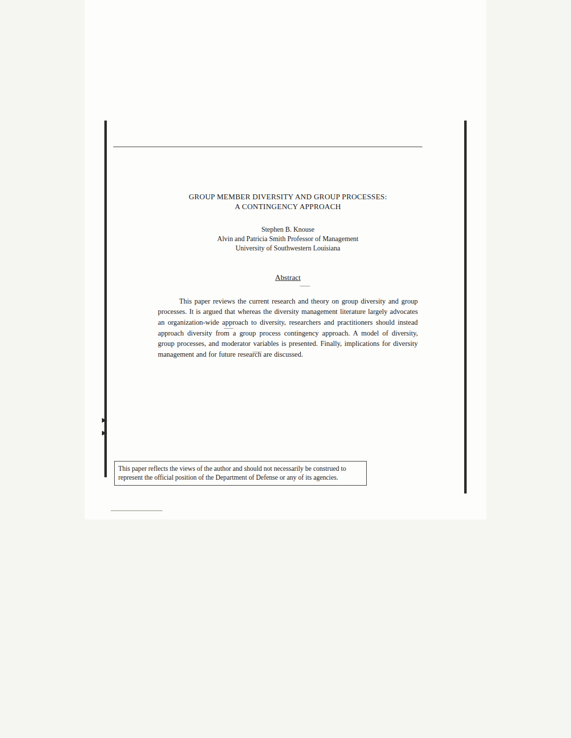Group Member Diversity and Group Processes:
A Contingency Approach
Stephen B. Knouse
Alvin and Patricia Smith Professor of Management
University of Southwestern Louisiana
Abstract
This paper reviews the current research and theory on group diversity and group processes. It is argued that whereas the diversity management literature largely advocates an organization-wide approach to diversity, researchers and practitioners should instead approach diversity from a group process contingency approach. A model of diversity, group processes, and moderator variables is presented. Finally, implications for diversity management and for future research are discussed.
This paper reflects the views of the author and should not necessarily be construed to represent the official position of the Department of Defense or any of its agencies.